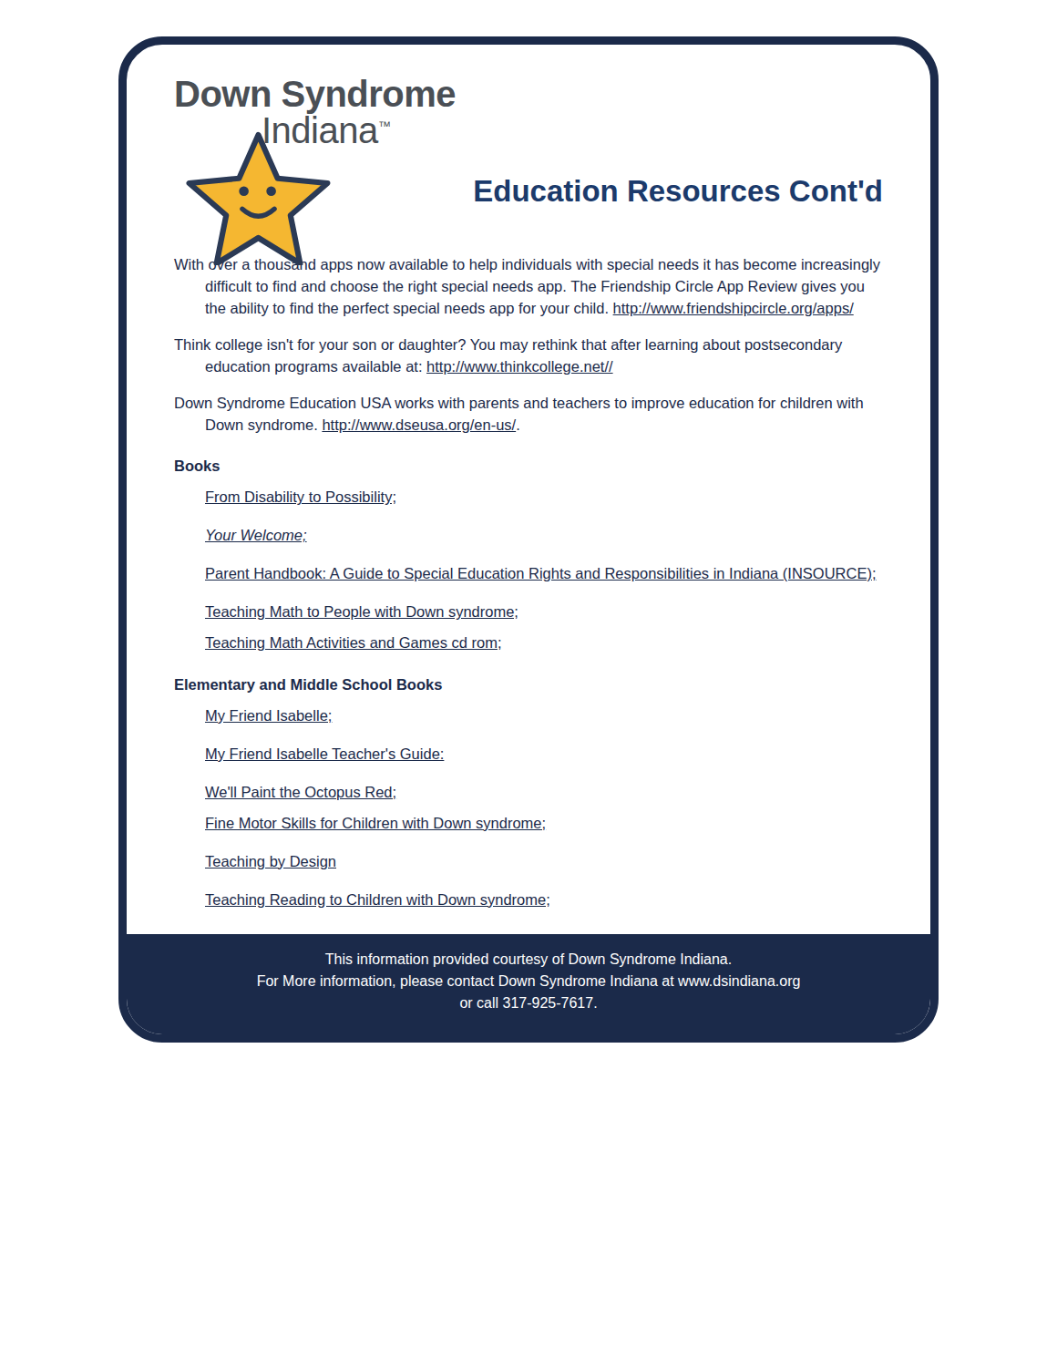Down Syndrome
Indiana™
Education Resources Cont'd
With over a thousand apps now available to help individuals with special needs it has become increasingly difficult to find and choose the right special needs app. The Friendship Circle App Review gives you the ability to find the perfect special needs app for your child. http://www.friendshipcircle.org/apps/
Think college isn't for your son or daughter? You may rethink that after learning about postsecondary education programs available at: http://www.thinkcollege.net//
Down Syndrome Education USA works with parents and teachers to improve education for children with Down syndrome. http://www.dseusa.org/en-us/.
Books
From Disability to Possibility;
Your Welcome;
Parent Handbook: A Guide to Special Education Rights and Responsibilities in Indiana (INSOURCE);
Teaching Math to People with Down syndrome;
Teaching Math Activities and Games cd rom;
Elementary and Middle School Books
My Friend Isabelle;
My Friend Isabelle Teacher's Guide:
We'll Paint the Octopus Red;
Fine Motor Skills for Children with Down syndrome;
Teaching by Design
Teaching Reading to Children with Down syndrome;
This information provided courtesy of Down Syndrome Indiana.
For More information, please contact Down Syndrome Indiana at www.dsindiana.org
or call 317-925-7617.